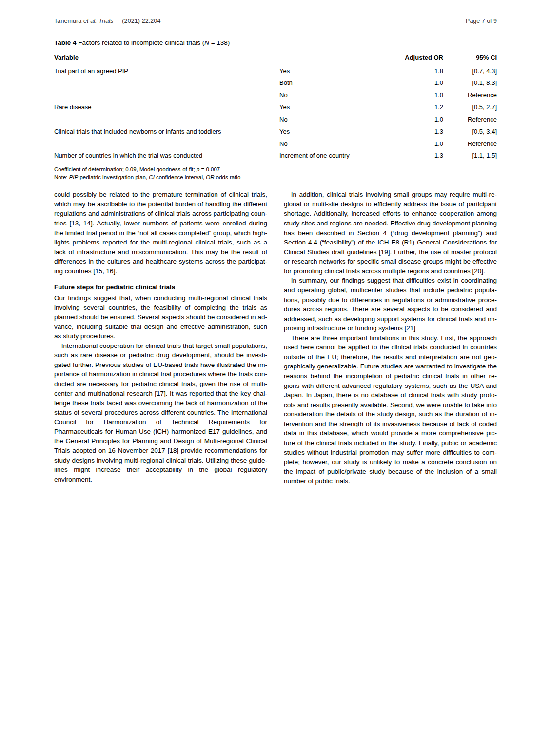Tanemura et al. Trials (2021) 22:204
Page 7 of 9
Table 4 Factors related to incomplete clinical trials (N = 138)
| Variable | | Adjusted OR | 95% CI |
| --- | --- | --- | --- |
| Trial part of an agreed PIP | Yes | 1.8 | [0.7, 4.3] |
| | Both | 1.0 | [0.1, 8.3] |
| | No | 1.0 | Reference |
| Rare disease | Yes | 1.2 | [0.5, 2.7] |
| | No | 1.0 | Reference |
| Clinical trials that included newborns or infants and toddlers | Yes | 1.3 | [0.5, 3.4] |
| | No | 1.0 | Reference |
| Number of countries in which the trial was conducted | Increment of one country | 1.3 | [1.1, 1.5] |
Coefficient of determination; 0.09, Model goodness-of-fit; p = 0.007
Note: PIP pediatric investigation plan, CI confidence interval, OR odds ratio
could possibly be related to the premature termination of clinical trials, which may be ascribable to the potential burden of handling the different regulations and administrations of clinical trials across participating countries [13, 14]. Actually, lower numbers of patients were enrolled during the limited trial period in the “not all cases completed” group, which highlights problems reported for the multi-regional clinical trials, such as a lack of infrastructure and miscommunication. This may be the result of differences in the cultures and healthcare systems across the participating countries [15, 16].
Future steps for pediatric clinical trials
Our findings suggest that, when conducting multi-regional clinical trials involving several countries, the feasibility of completing the trials as planned should be ensured. Several aspects should be considered in advance, including suitable trial design and effective administration, such as study procedures.
International cooperation for clinical trials that target small populations, such as rare disease or pediatric drug development, should be investigated further. Previous studies of EU-based trials have illustrated the importance of harmonization in clinical trial procedures where the trials conducted are necessary for pediatric clinical trials, given the rise of multicenter and multinational research [17]. It was reported that the key challenge these trials faced was overcoming the lack of harmonization of the status of several procedures across different countries. The International Council for Harmonization of Technical Requirements for Pharmaceuticals for Human Use (ICH) harmonized E17 guidelines, and the General Principles for Planning and Design of Multi-regional Clinical Trials adopted on 16 November 2017 [18] provide recommendations for study designs involving multi-regional clinical trials. Utilizing these guidelines might increase their acceptability in the global regulatory environment.
In addition, clinical trials involving small groups may require multi-regional or multi-site designs to efficiently address the issue of participant shortage. Additionally, increased efforts to enhance cooperation among study sites and regions are needed. Effective drug development planning has been described in Section 4 (“drug development planning”) and Section 4.4 (“feasibility”) of the ICH E8 (R1) General Considerations for Clinical Studies draft guidelines [19]. Further, the use of master protocol or research networks for specific small disease groups might be effective for promoting clinical trials across multiple regions and countries [20].
In summary, our findings suggest that difficulties exist in coordinating and operating global, multicenter studies that include pediatric populations, possibly due to differences in regulations or administrative procedures across regions. There are several aspects to be considered and addressed, such as developing support systems for clinical trials and improving infrastructure or funding systems [21]
There are three important limitations in this study. First, the approach used here cannot be applied to the clinical trials conducted in countries outside of the EU; therefore, the results and interpretation are not geographically generalizable. Future studies are warranted to investigate the reasons behind the incompletion of pediatric clinical trials in other regions with different advanced regulatory systems, such as the USA and Japan. In Japan, there is no database of clinical trials with study protocols and results presently available. Second, we were unable to take into consideration the details of the study design, such as the duration of intervention and the strength of its invasiveness because of lack of coded data in this database, which would provide a more comprehensive picture of the clinical trials included in the study. Finally, public or academic studies without industrial promotion may suffer more difficulties to complete; however, our study is unlikely to make a concrete conclusion on the impact of public/private study because of the inclusion of a small number of public trials.